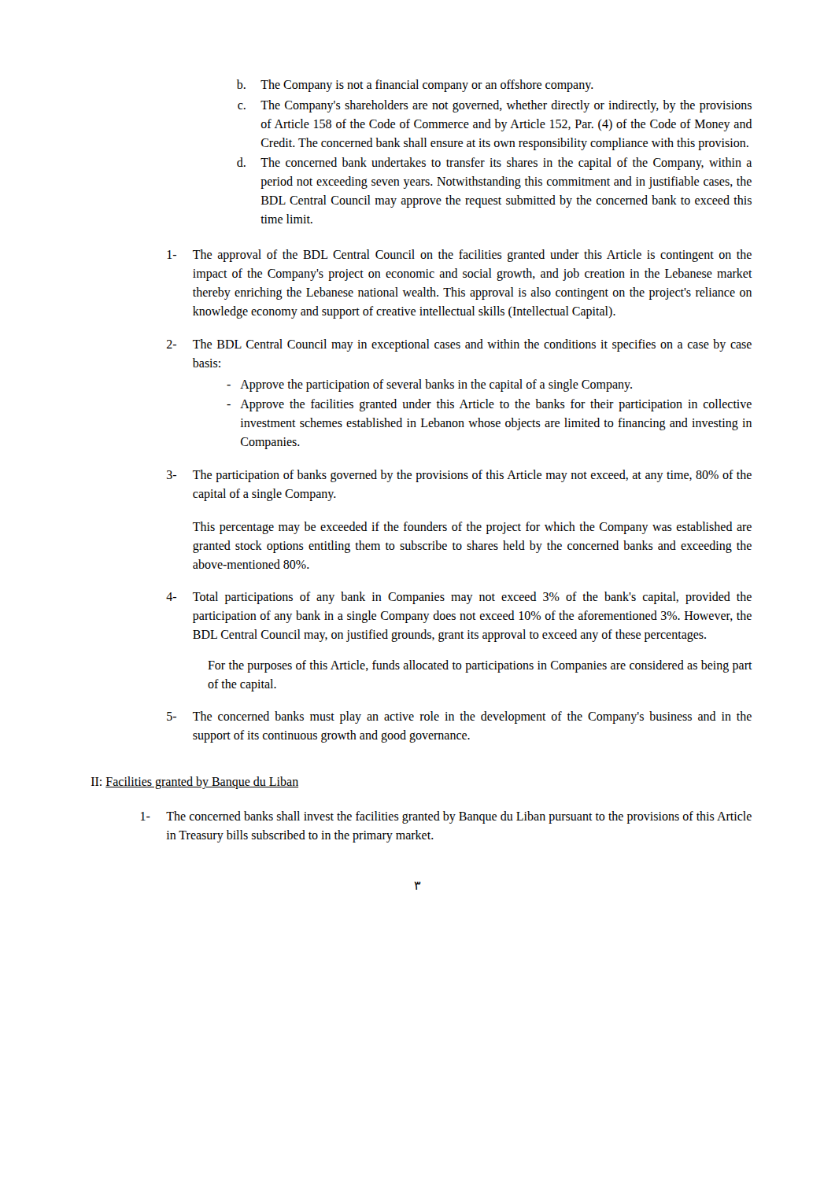The Company is not a financial company or an offshore company.
The Company's shareholders are not governed, whether directly or indirectly, by the provisions of Article 158 of the Code of Commerce and by Article 152, Par. (4) of the Code of Money and Credit. The concerned bank shall ensure at its own responsibility compliance with this provision.
The concerned bank undertakes to transfer its shares in the capital of the Company, within a period not exceeding seven years. Notwithstanding this commitment and in justifiable cases, the BDL Central Council may approve the request submitted by the concerned bank to exceed this time limit.
The approval of the BDL Central Council on the facilities granted under this Article is contingent on the impact of the Company's project on economic and social growth, and job creation in the Lebanese market thereby enriching the Lebanese national wealth. This approval is also contingent on the project's reliance on knowledge economy and support of creative intellectual skills (Intellectual Capital).
The BDL Central Council may in exceptional cases and within the conditions it specifies on a case by case basis:
Approve the participation of several banks in the capital of a single Company.
Approve the facilities granted under this Article to the banks for their participation in collective investment schemes established in Lebanon whose objects are limited to financing and investing in Companies.
The participation of banks governed by the provisions of this Article may not exceed, at any time, 80% of the capital of a single Company.
This percentage may be exceeded if the founders of the project for which the Company was established are granted stock options entitling them to subscribe to shares held by the concerned banks and exceeding the above-mentioned 80%.
Total participations of any bank in Companies may not exceed 3% of the bank's capital, provided the participation of any bank in a single Company does not exceed 10% of the aforementioned 3%. However, the BDL Central Council may, on justified grounds, grant its approval to exceed any of these percentages.
For the purposes of this Article, funds allocated to participations in Companies are considered as being part of the capital.
The concerned banks must play an active role in the development of the Company's business and in the support of its continuous growth and good governance.
II: Facilities granted by Banque du Liban
The concerned banks shall invest the facilities granted by Banque du Liban pursuant to the provisions of this Article in Treasury bills subscribed to in the primary market.
٣